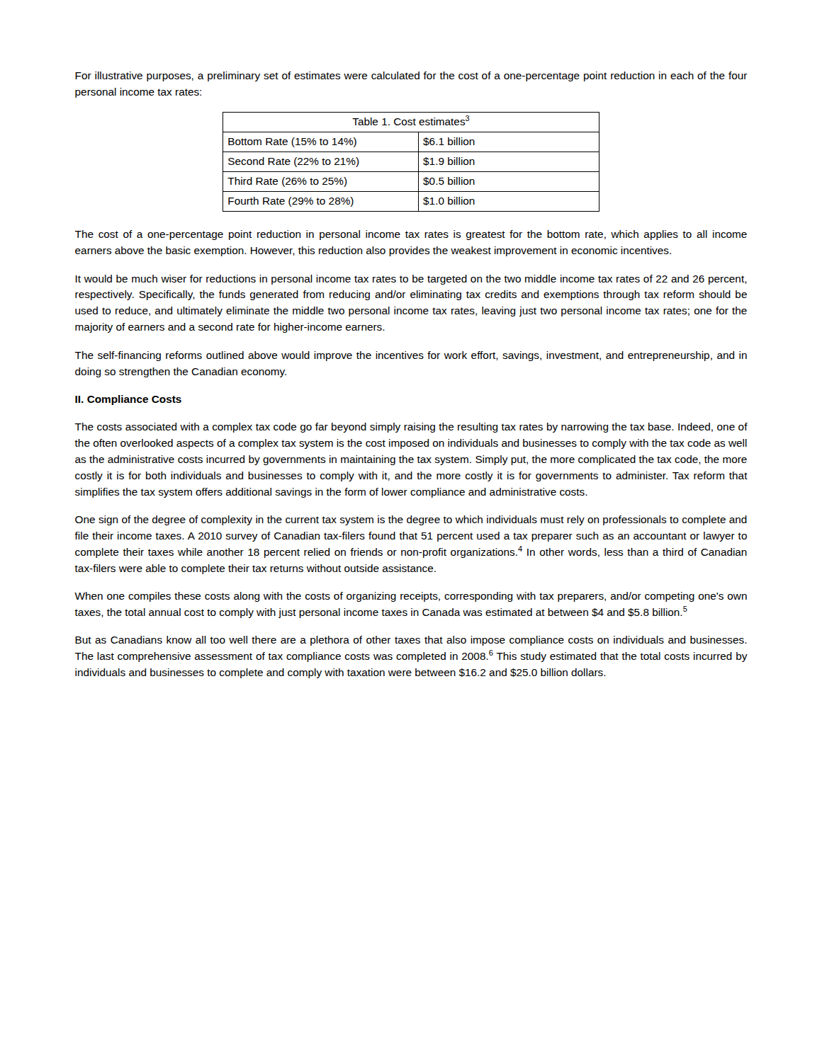For illustrative purposes, a preliminary set of estimates were calculated for the cost of a one-percentage point reduction in each of the four personal income tax rates:
Table 1. Cost estimates 3
| Bottom Rate (15% to 14%) | $6.1 billion |
| Second Rate (22% to 21%) | $1.9 billion |
| Third Rate (26% to 25%) | $0.5 billion |
| Fourth Rate (29% to 28%) | $1.0 billion |
The cost of a one-percentage point reduction in personal income tax rates is greatest for the bottom rate, which applies to all income earners above the basic exemption. However, this reduction also provides the weakest improvement in economic incentives.
It would be much wiser for reductions in personal income tax rates to be targeted on the two middle income tax rates of 22 and 26 percent, respectively. Specifically, the funds generated from reducing and/or eliminating tax credits and exemptions through tax reform should be used to reduce, and ultimately eliminate the middle two personal income tax rates, leaving just two personal income tax rates; one for the majority of earners and a second rate for higher-income earners.
The self-financing reforms outlined above would improve the incentives for work effort, savings, investment, and entrepreneurship, and in doing so strengthen the Canadian economy.
II. Compliance Costs
The costs associated with a complex tax code go far beyond simply raising the resulting tax rates by narrowing the tax base. Indeed, one of the often overlooked aspects of a complex tax system is the cost imposed on individuals and businesses to comply with the tax code as well as the administrative costs incurred by governments in maintaining the tax system. Simply put, the more complicated the tax code, the more costly it is for both individuals and businesses to comply with it, and the more costly it is for governments to administer. Tax reform that simplifies the tax system offers additional savings in the form of lower compliance and administrative costs.
One sign of the degree of complexity in the current tax system is the degree to which individuals must rely on professionals to complete and file their income taxes. A 2010 survey of Canadian tax-filers found that 51 percent used a tax preparer such as an accountant or lawyer to complete their taxes while another 18 percent relied on friends or non-profit organizations.4 In other words, less than a third of Canadian tax-filers were able to complete their tax returns without outside assistance.
When one compiles these costs along with the costs of organizing receipts, corresponding with tax preparers, and/or competing one's own taxes, the total annual cost to comply with just personal income taxes in Canada was estimated at between $4 and $5.8 billion.5
But as Canadians know all too well there are a plethora of other taxes that also impose compliance costs on individuals and businesses. The last comprehensive assessment of tax compliance costs was completed in 2008.6 This study estimated that the total costs incurred by individuals and businesses to complete and comply with taxation were between $16.2 and $25.0 billion dollars.